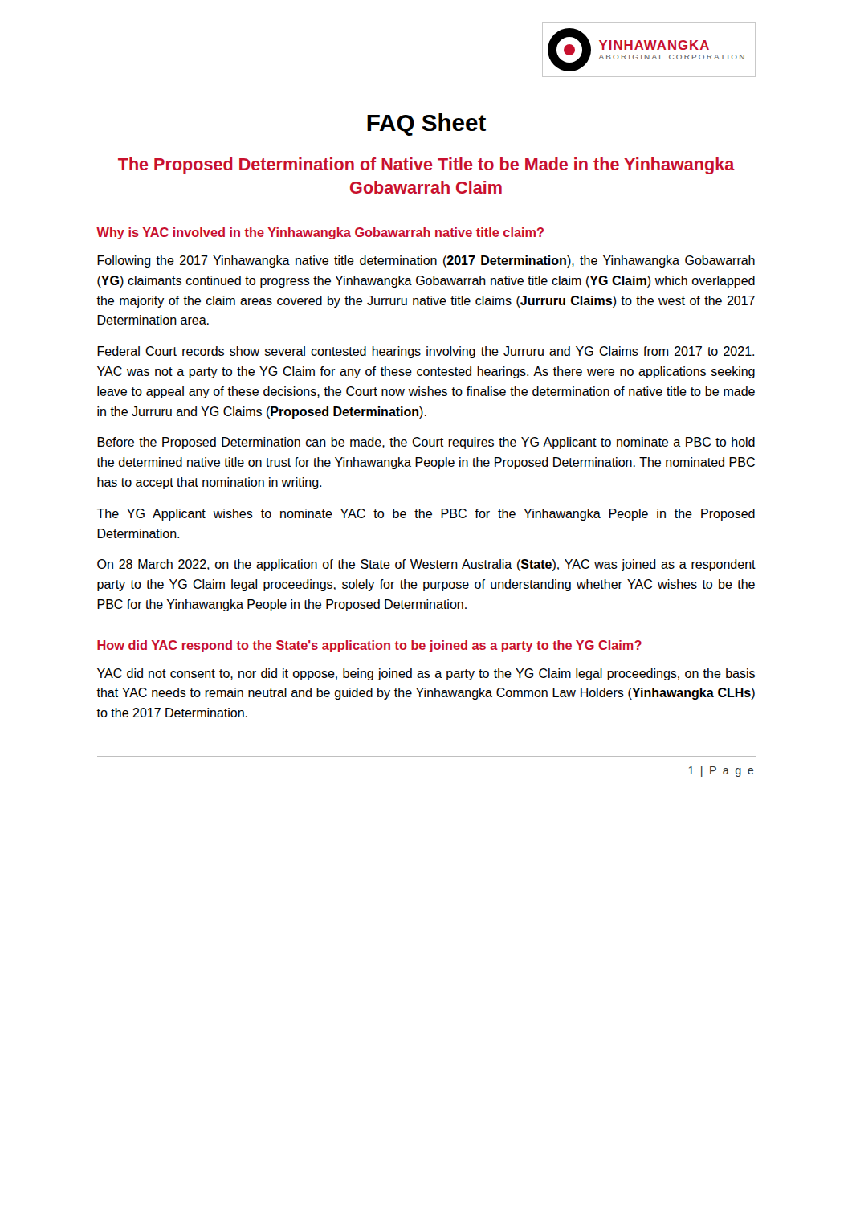Yinhawangka
Aboriginal Corporation
FAQ Sheet
The Proposed Determination of Native Title to be Made in the Yinhawangka Gobawarrah Claim
Why is YAC involved in the Yinhawangka Gobawarrah native title claim?
Following the 2017 Yinhawangka native title determination (2017 Determination), the Yinhawangka Gobawarrah (YG) claimants continued to progress the Yinhawangka Gobawarrah native title claim (YG Claim) which overlapped the majority of the claim areas covered by the Jurruru native title claims (Jurruru Claims) to the west of the 2017 Determination area.
Federal Court records show several contested hearings involving the Jurruru and YG Claims from 2017 to 2021. YAC was not a party to the YG Claim for any of these contested hearings. As there were no applications seeking leave to appeal any of these decisions, the Court now wishes to finalise the determination of native title to be made in the Jurruru and YG Claims (Proposed Determination).
Before the Proposed Determination can be made, the Court requires the YG Applicant to nominate a PBC to hold the determined native title on trust for the Yinhawangka People in the Proposed Determination. The nominated PBC has to accept that nomination in writing.
The YG Applicant wishes to nominate YAC to be the PBC for the Yinhawangka People in the Proposed Determination.
On 28 March 2022, on the application of the State of Western Australia (State), YAC was joined as a respondent party to the YG Claim legal proceedings, solely for the purpose of understanding whether YAC wishes to be the PBC for the Yinhawangka People in the Proposed Determination.
How did YAC respond to the State's application to be joined as a party to the YG Claim?
YAC did not consent to, nor did it oppose, being joined as a party to the YG Claim legal proceedings, on the basis that YAC needs to remain neutral and be guided by the Yinhawangka Common Law Holders (Yinhawangka CLHs) to the 2017 Determination.
1 | P a g e